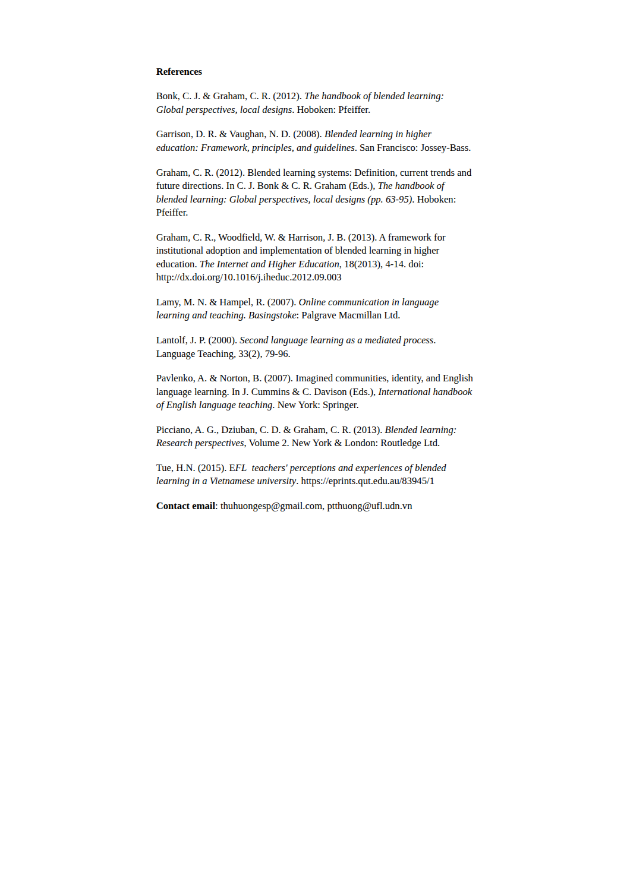References
Bonk, C. J. & Graham, C. R. (2012). The handbook of blended learning: Global perspectives, local designs. Hoboken: Pfeiffer.
Garrison, D. R. & Vaughan, N. D. (2008). Blended learning in higher education: Framework, principles, and guidelines. San Francisco: Jossey-Bass.
Graham, C. R. (2012). Blended learning systems: Definition, current trends and future directions. In C. J. Bonk & C. R. Graham (Eds.), The handbook of blended learning: Global perspectives, local designs (pp. 63-95). Hoboken: Pfeiffer.
Graham, C. R., Woodfield, W. & Harrison, J. B. (2013). A framework for institutional adoption and implementation of blended learning in higher education. The Internet and Higher Education, 18(2013), 4-14. doi: http://dx.doi.org/10.1016/j.iheduc.2012.09.003
Lamy, M. N. & Hampel, R. (2007). Online communication in language learning and teaching. Basingstoke: Palgrave Macmillan Ltd.
Lantolf, J. P. (2000). Second language learning as a mediated process. Language Teaching, 33(2), 79-96.
Pavlenko, A. & Norton, B. (2007). Imagined communities, identity, and English language learning. In J. Cummins & C. Davison (Eds.), International handbook of English language teaching. New York: Springer.
Picciano, A. G., Dziuban, C. D. & Graham, C. R. (2013). Blended learning: Research perspectives, Volume 2. New York & London: Routledge Ltd.
Tue, H.N. (2015). EFL teachers' perceptions and experiences of blended learning in a Vietnamese university. https://eprints.qut.edu.au/83945/1
Contact email: thuhuongesp@gmail.com, ptthuong@ufl.udn.vn